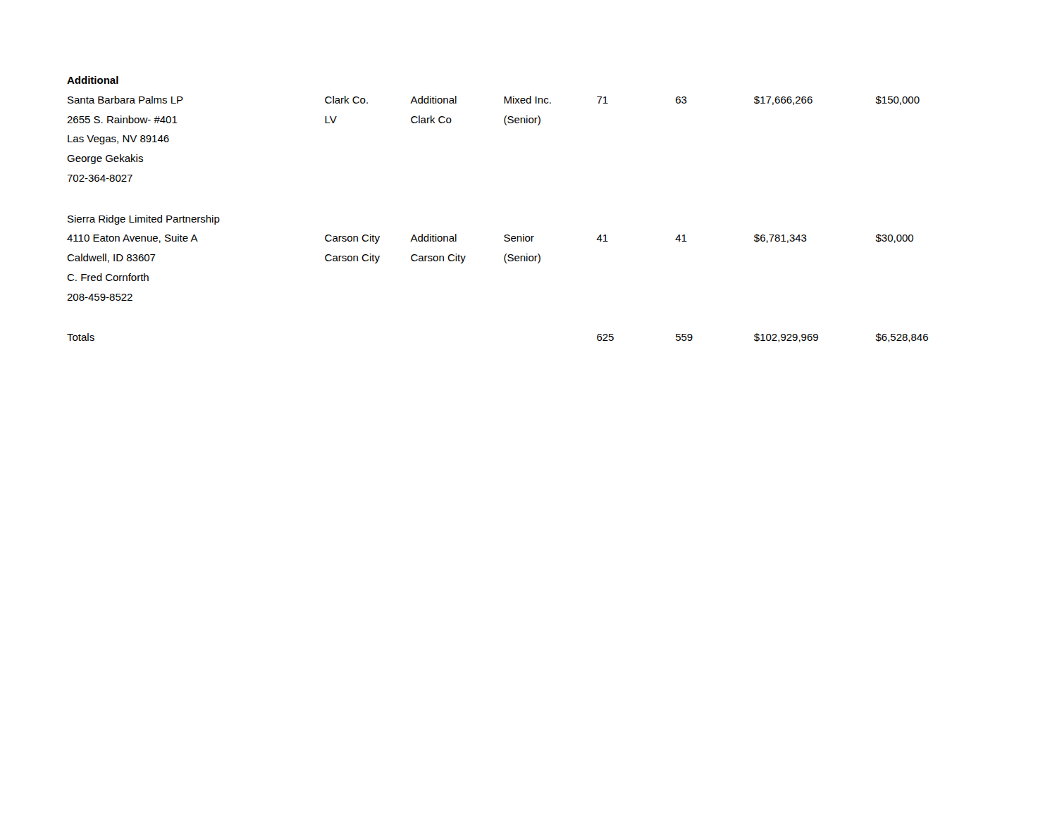| Additional | | | | | | | |
| Santa Barbara Palms LP | Clark Co. | Additional | Mixed Inc. | 71 | 63 | $17,666,266 | $150,000 |
| 2655 S. Rainbow- #401 | LV | Clark Co | (Senior) | | | | |
| Las Vegas, NV 89146 | | | | | | | |
| George Gekakis | | | | | | | |
| 702-364-8027 | | | | | | | |
| Sierra Ridge Limited Partnership | | | | | | | |
| 4110 Eaton Avenue, Suite A | Carson City | Additional | Senior | 41 | 41 | $6,781,343 | $30,000 |
| Caldwell, ID 83607 | Carson City | Carson City | (Senior) | | | | |
| C. Fred Cornforth | | | | | | | |
| 208-459-8522 | | | | | | | |
| Totals | | | | 625 | 559 | $102,929,969 | $6,528,846 |